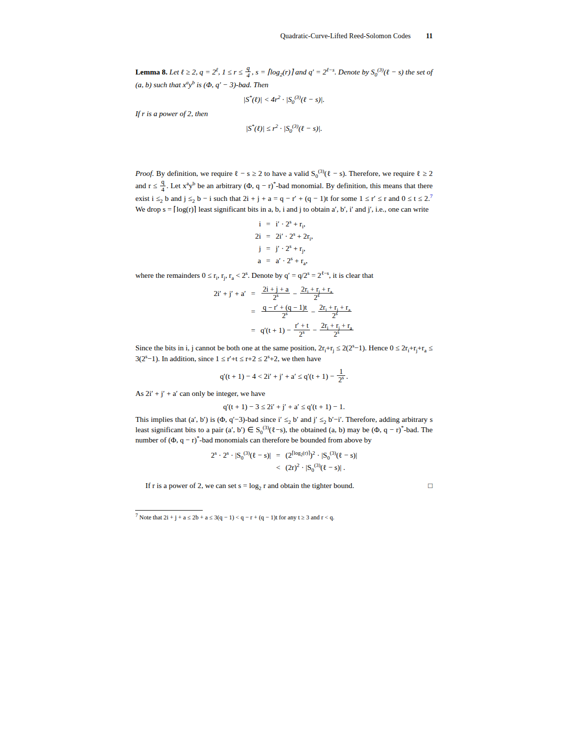Quadratic-Curve-Lifted Reed-Solomon Codes11
Lemma 8. Let ℓ ≥ 2, q = 2ℓ, 1 ≤ r ≤ q 4, s = ⌈log2(r)⌉ and q′ = 2ℓ−s. Denote by S0(3)(ℓ − s) the set of (a, b) such that xayb is (Φ, q′ − 3)-bad. Then
|S*(ℓ)| < 4r2 · |S0(3)(ℓ − s)|.
If r is a power of 2, then
|S*(ℓ)| ≤ r2 · |S0(3)(ℓ − s)|.
Proof. By definition, we require ℓ − s ≥ 2 to have a valid S0(3)(ℓ − s). Therefore, we require ℓ ≥ 2 and r ≤ q 4. Let xayb be an arbitrary (Φ, q − r)*-bad monomial. By definition, this means that there exist i ≤2 b and j ≤2 b − i such that 2i + j + a = q − r′ + (q − 1)t for some 1 ≤ r′ ≤ r and 0 ≤ t ≤ 2.7 We drop s = ⌈log(r)⌉ least significant bits in a, b, i and j to obtain a′, b′, i′ and j′, i.e., one can write
| i | = | i′ · 2 s + r i , |
| 2i | = | 2i′ · 2 s + 2r i , |
| j | = | j′ · 2 s + r j , |
| a | = | a′ · 2 s + r a , |
where the remainders 0 ≤ ri, rj, ra < 2s. Denote by q′ = q/2s = 2ℓ−s, it is clear that
| 2i′ + j′ + a′ | = | 2i + j + a 2 s − 2r i + r j + r a 2 s |
| | = | q − r′ + (q − 1)t 2 s − 2r i + r j + r a 2 s |
| | = | q′(t + 1) − r′ + t 2 s − 2r i + r j + r a 2 s |
Since the bits in i, j cannot be both one at the same position, 2ri+rj ≤ 2(2s−1). Hence 0 ≤ 2ri+rj+ra ≤ 3(2s−1). In addition, since 1 ≤ r′+t ≤ r+2 ≤ 2s+2, we then have
q′(t + 1) − 4 < 2i′ + j′ + a′ ≤ q′(t + 1) − 12s.
As 2i′ + j′ + a′ can only be integer, we have
q′(t + 1) − 3 ≤ 2i′ + j′ + a′ ≤ q′(t + 1) − 1.
This implies that (a′, b′) is (Φ, q′−3)-bad since i′ ≤2 b′ and j′ ≤2 b′−i′. Therefore, adding arbitrary s least significant bits to a pair (a′, b′) ∈ S0(3)(ℓ−s), the obtained (a, b) may be (Φ, q − r)*-bad. The number of (Φ, q − r)*-bad monomials can therefore be bounded from above by
| 2 s · 2 s · /S 0 (3) (ℓ − s)/ | = | (2 ⌈log 2 (r)⌉ ) 2 · /S 0 (3) (ℓ − s)/ |
| | < | (2r) 2 · /S 0 (3) (ℓ − s)/ . |
If r is a power of 2, we can set s = log2 r and obtain the tighter bound.□
7 Note that 2i + j + a ≤ 2b + a ≤ 3(q − 1) < q − r + (q − 1)t for any t ≥ 3 and r < q.